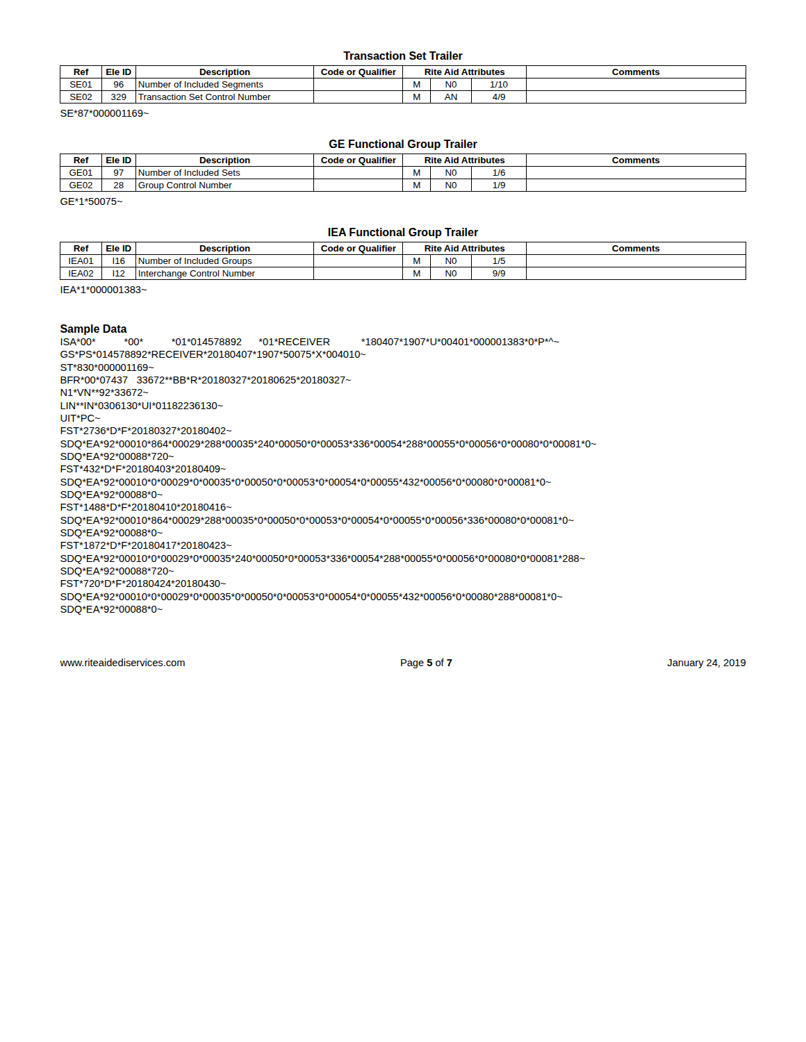Transaction Set Trailer
| Ref | Ele ID | Description | Code or Qualifier | Rite Aid Attributes | Comments |
| --- | --- | --- | --- | --- | --- |
| SE01 | 96 | Number of Included Segments | | M | N0 | 1/10 | |
| SE02 | 329 | Transaction Set Control Number | | M | AN | 4/9 | |
SE*87*000001169~
GE Functional Group Trailer
| Ref | Ele ID | Description | Code or Qualifier | Rite Aid Attributes | Comments |
| --- | --- | --- | --- | --- | --- |
| GE01 | 97 | Number of Included Sets | | M | N0 | 1/6 | |
| GE02 | 28 | Group Control Number | | M | N0 | 1/9 | |
GE*1*50075~
IEA Functional Group Trailer
| Ref | Ele ID | Description | Code or Qualifier | Rite Aid Attributes | Comments |
| --- | --- | --- | --- | --- | --- |
| IEA01 | I16 | Number of Included Groups | | M | N0 | 1/5 | |
| IEA02 | I12 | Interchange Control Number | | M | N0 | 9/9 | |
IEA*1*000001383~
Sample Data
ISA*00*          *00*          *01*014578892      *01*RECEIVER           *180407*1907*U*00401*000001383*0*P*^~
GS*PS*014578892*RECEIVER*20180407*1907*50075*X*004010~
ST*830*000001169~
BFR*00*07437   33672**BB*R*20180327*20180625*20180327~
N1*VN**92*33672~
LIN**IN*0306130*UI*01182236130~
UIT*PC~
FST*2736*D*F*20180327*20180402~
SDQ*EA*92*00010*864*00029*288*00035*240*00050*0*00053*336*00054*288*00055*0*00056*0*00080*0*00081*0~
SDQ*EA*92*00088*720~
FST*432*D*F*20180403*20180409~
SDQ*EA*92*00010*0*00029*0*00035*0*00050*0*00053*0*00054*0*00055*432*00056*0*00080*0*00081*0~
SDQ*EA*92*00088*0~
FST*1488*D*F*20180410*20180416~
SDQ*EA*92*00010*864*00029*288*00035*0*00050*0*00053*0*00054*0*00055*0*00056*336*00080*0*00081*0~
SDQ*EA*92*00088*0~
FST*1872*D*F*20180417*20180423~
SDQ*EA*92*00010*0*00029*0*00035*240*00050*0*00053*336*00054*288*00055*0*00056*0*00080*0*00081*288~
SDQ*EA*92*00088*720~
FST*720*D*F*20180424*20180430~
SDQ*EA*92*00010*0*00029*0*00035*0*00050*0*00053*0*00054*0*00055*432*00056*0*00080*288*00081*0~
SDQ*EA*92*00088*0~
www.riteaidediservices.com
Page 5 of 7
January 24, 2019